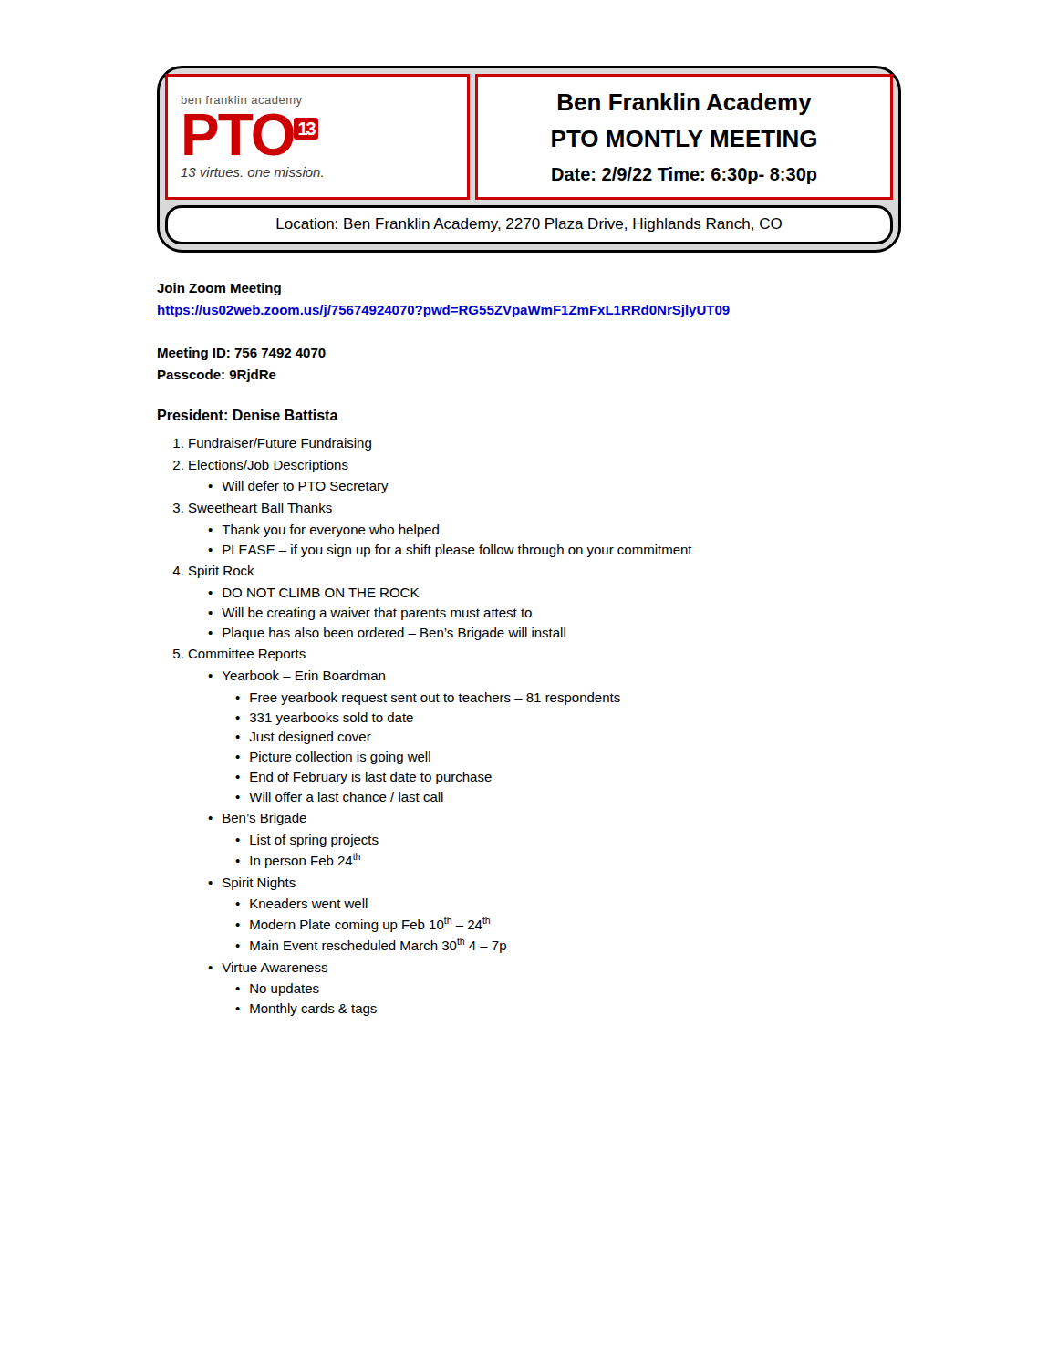ben franklin academy
PTO13
13 virtues. one mission.
Ben Franklin Academy
PTO MONTLY MEETING
Date: 2/9/22 Time: 6:30p- 8:30p
Location: Ben Franklin Academy, 2270 Plaza Drive, Highlands Ranch, CO
Join Zoom Meeting
https://us02web.zoom.us/j/75674924070?pwd=RG55ZVpaWmF1ZmFxL1RRd0NrSjlyUT09
Meeting ID: 756 7492 4070
Passcode: 9RjdRe
President: Denise Battista
Fundraiser/Future Fundraising
Elections/Job Descriptions
Will defer to PTO Secretary
Sweetheart Ball Thanks
Thank you for everyone who helped
PLEASE – if you sign up for a shift please follow through on your commitment
Spirit Rock
DO NOT CLIMB ON THE ROCK
Will be creating a waiver that parents must attest to
Plaque has also been ordered – Ben’s Brigade will install
Committee Reports
Yearbook – Erin Boardman
Free yearbook request sent out to teachers – 81 respondents
331 yearbooks sold to date
Just designed cover
Picture collection is going well
End of February is last date to purchase
Will offer a last chance / last call
Ben’s Brigade
List of spring projects
In person Feb 24th
Spirit Nights
Kneaders went well
Modern Plate coming up Feb 10th – 24th
Main Event rescheduled March 30th 4 – 7p
Virtue Awareness
No updates
Monthly cards & tags